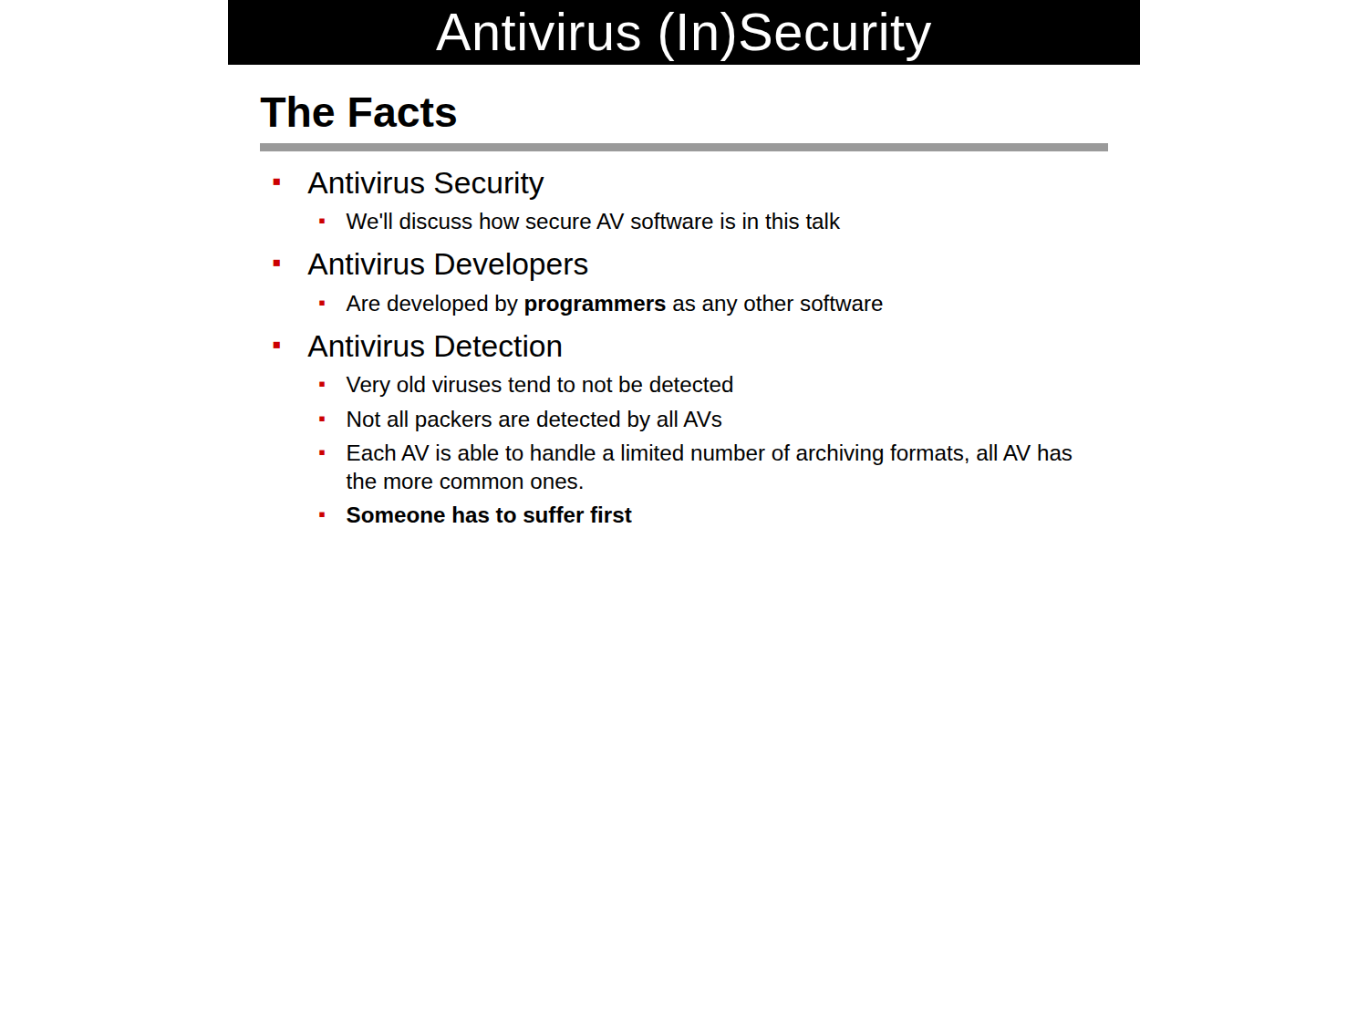Antivirus (In)Security
The Facts
Antivirus Security
We'll discuss how secure AV software is in this talk
Antivirus Developers
Are developed by programmers as any other software
Antivirus Detection
Very old viruses tend to not be detected
Not all packers are detected by all AVs
Each AV is able to handle a limited number of archiving formats, all AV has the more common ones.
Someone has to suffer first